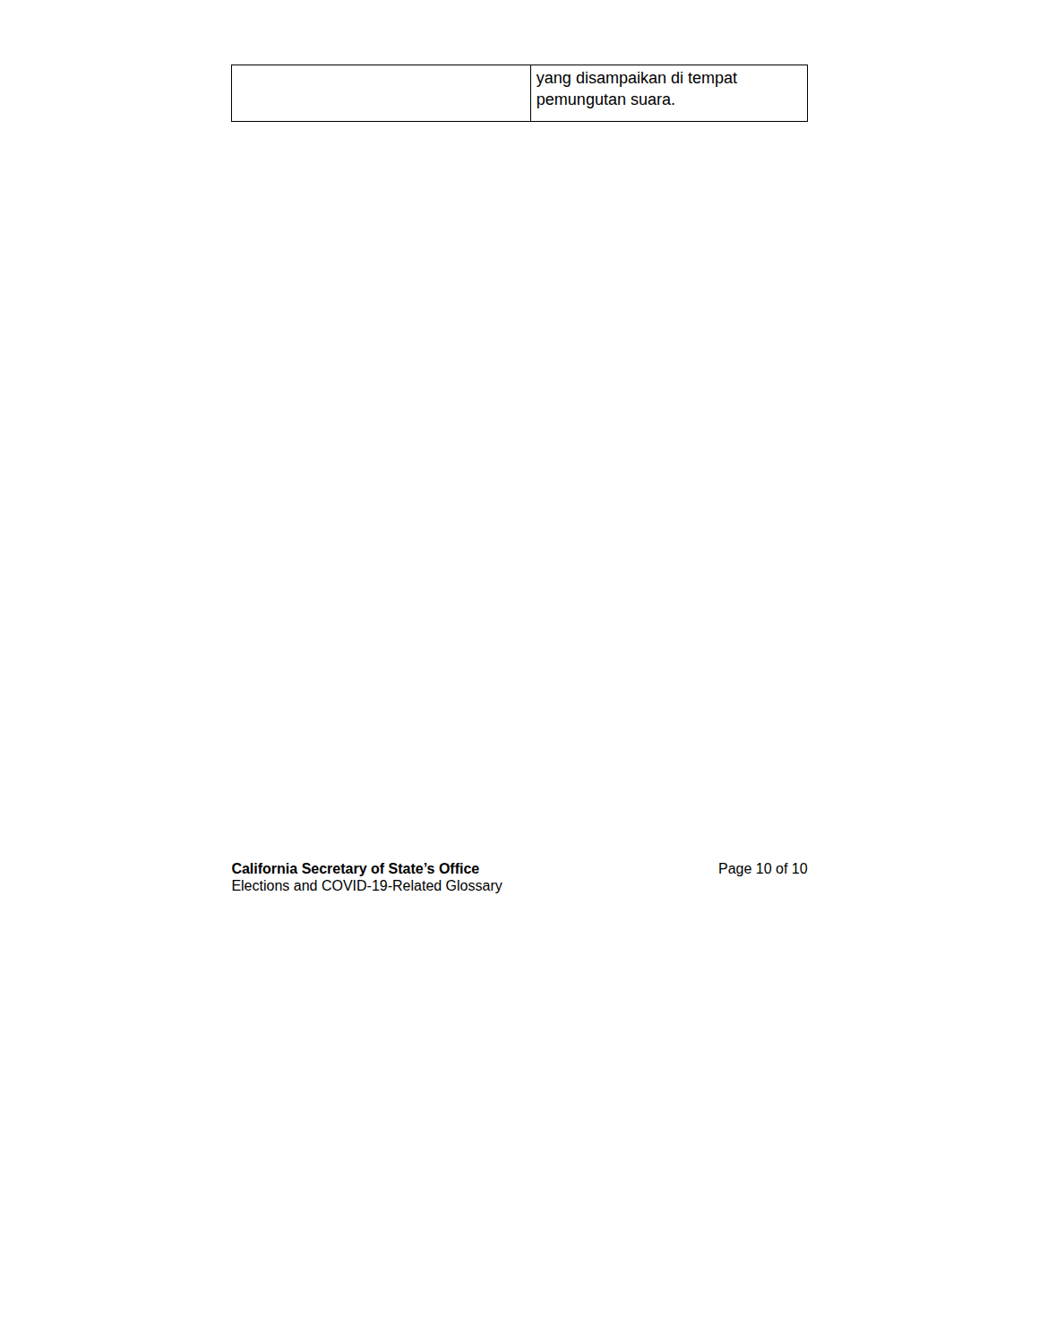| | yang disampaikan di tempat pemungutan suara. |
California Secretary of State’s Office
Elections and COVID-19-Related Glossary
Page 10 of 10